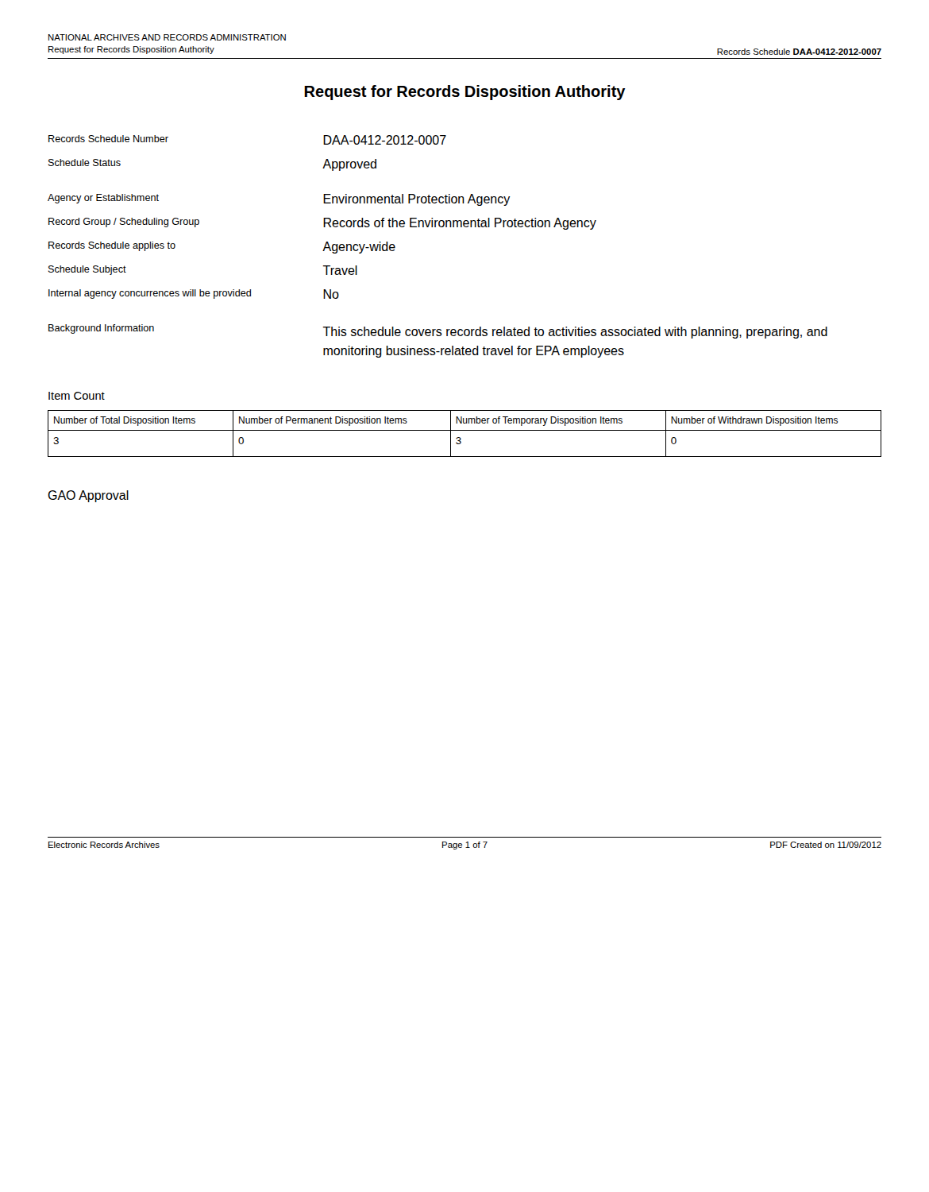NATIONAL ARCHIVES AND RECORDS ADMINISTRATION
Request for Records Disposition Authority
Records Schedule DAA-0412-2012-0007
Request for Records Disposition Authority
| Records Schedule Number | DAA-0412-2012-0007 |
| Schedule Status | Approved |
| Agency or Establishment | Environmental Protection Agency |
| Record Group / Scheduling Group | Records of the Environmental Protection Agency |
| Records Schedule applies to | Agency-wide |
| Schedule Subject | Travel |
| Internal agency concurrences will be provided | No |
| Background Information | This schedule covers records related to activities associated with planning, preparing, and monitoring business-related travel for EPA employees |
Item Count
| Number of Total Disposition Items | Number of Permanent Disposition Items | Number of Temporary Disposition Items | Number of Withdrawn Disposition Items |
| 3 | 0 | 3 | 0 |
GAO Approval
Electronic Records Archives
Page 1 of 7
PDF Created on 11/09/2012